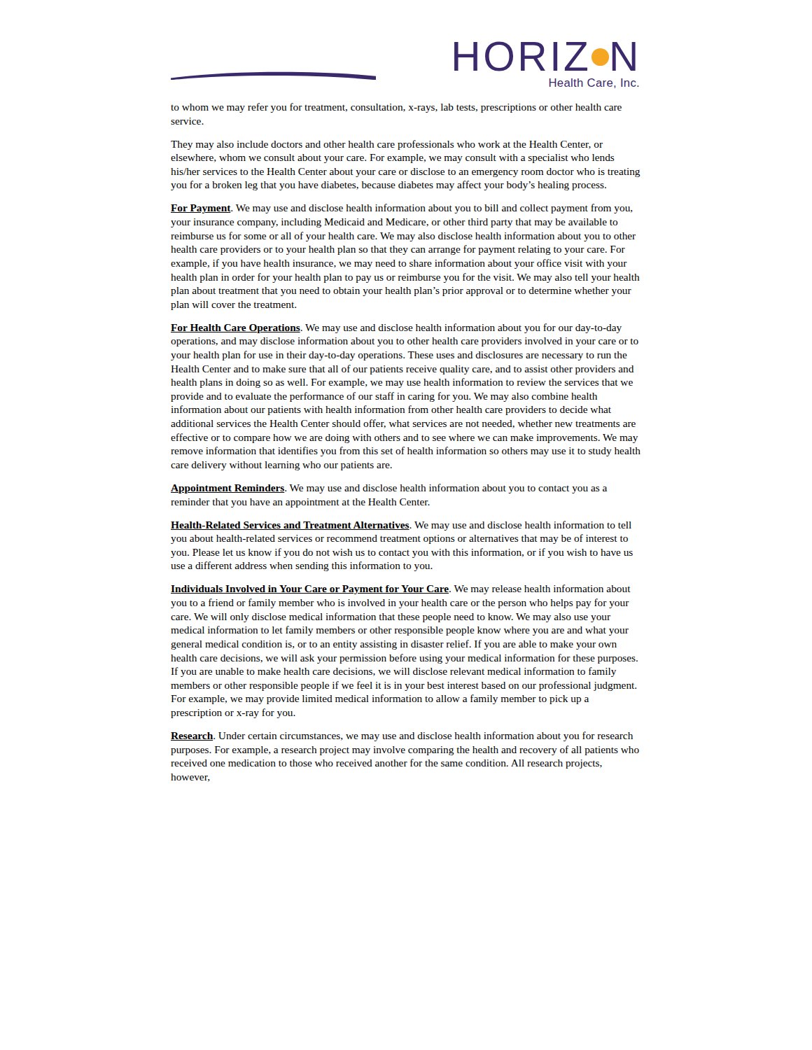HORIZ N
Health Care, Inc.
to whom we may refer you for treatment, consultation, x-rays, lab tests, prescriptions or other health care service.
They may also include doctors and other health care professionals who work at the Health Center, or elsewhere, whom we consult about your care. For example, we may consult with a specialist who lends his/her services to the Health Center about your care or disclose to an emergency room doctor who is treating you for a broken leg that you have diabetes, because diabetes may affect your body’s healing process.
For Payment. We may use and disclose health information about you to bill and collect payment from you, your insurance company, including Medicaid and Medicare, or other third party that may be available to reimburse us for some or all of your health care. We may also disclose health information about you to other health care providers or to your health plan so that they can arrange for payment relating to your care. For example, if you have health insurance, we may need to share information about your office visit with your health plan in order for your health plan to pay us or reimburse you for the visit. We may also tell your health plan about treatment that you need to obtain your health plan’s prior approval or to determine whether your plan will cover the treatment.
For Health Care Operations. We may use and disclose health information about you for our day-to-day operations, and may disclose information about you to other health care providers involved in your care or to your health plan for use in their day-to-day operations. These uses and disclosures are necessary to run the Health Center and to make sure that all of our patients receive quality care, and to assist other providers and health plans in doing so as well. For example, we may use health information to review the services that we provide and to evaluate the performance of our staff in caring for you. We may also combine health information about our patients with health information from other health care providers to decide what additional services the Health Center should offer, what services are not needed, whether new treatments are effective or to compare how we are doing with others and to see where we can make improvements. We may remove information that identifies you from this set of health information so others may use it to study health care delivery without learning who our patients are.
Appointment Reminders. We may use and disclose health information about you to contact you as a reminder that you have an appointment at the Health Center.
Health-Related Services and Treatment Alternatives. We may use and disclose health information to tell you about health-related services or recommend treatment options or alternatives that may be of interest to you. Please let us know if you do not wish us to contact you with this information, or if you wish to have us use a different address when sending this information to you.
Individuals Involved in Your Care or Payment for Your Care. We may release health information about you to a friend or family member who is involved in your health care or the person who helps pay for your care. We will only disclose medical information that these people need to know. We may also use your medical information to let family members or other responsible people know where you are and what your general medical condition is, or to an entity assisting in disaster relief. If you are able to make your own health care decisions, we will ask your permission before using your medical information for these purposes. If you are unable to make health care decisions, we will disclose relevant medical information to family members or other responsible people if we feel it is in your best interest based on our professional judgment. For example, we may provide limited medical information to allow a family member to pick up a prescription or x-ray for you.
Research. Under certain circumstances, we may use and disclose health information about you for research purposes. For example, a research project may involve comparing the health and recovery of all patients who received one medication to those who received another for the same condition. All research projects, however,